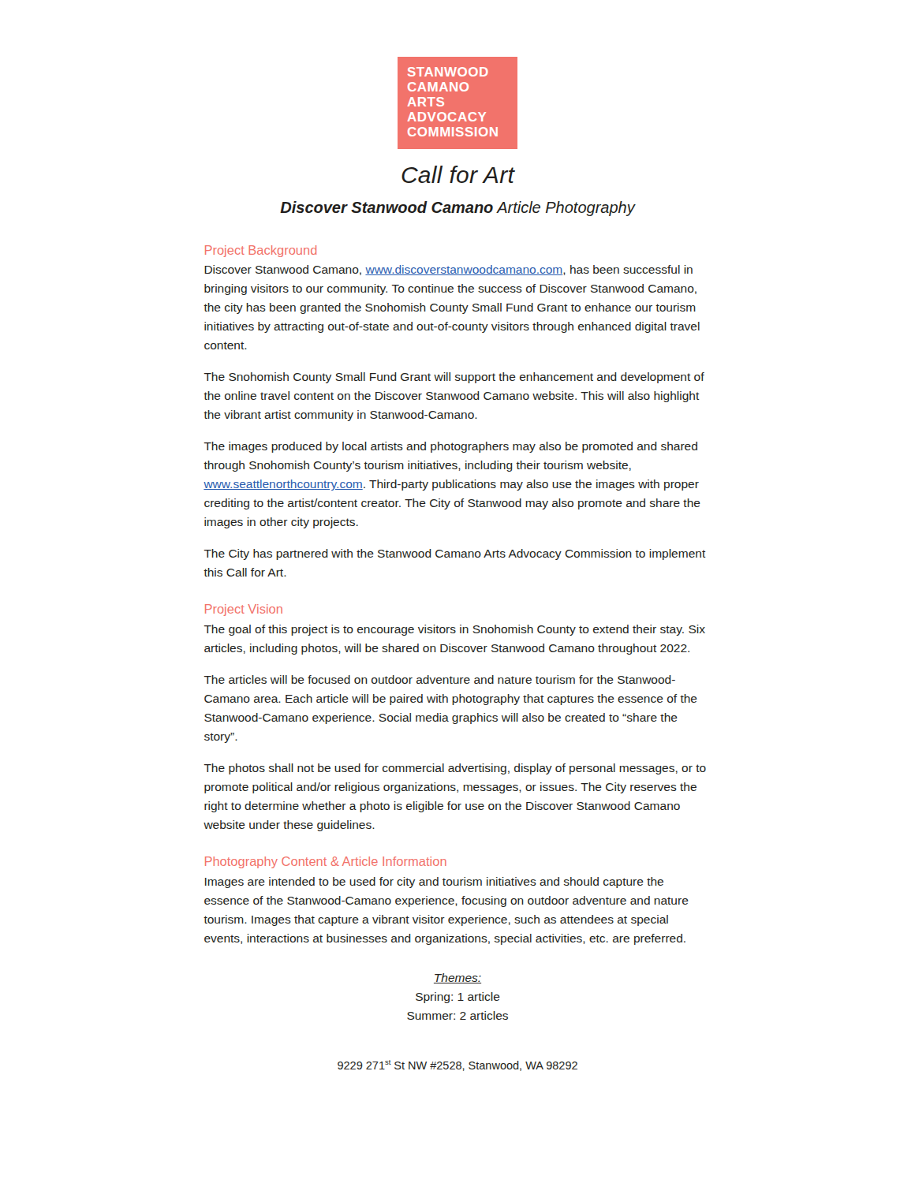Stanwood
Camano
Arts
Advocacy
Commission
Call for Art
Discover Stanwood Camano Article Photography
Project Background
Discover Stanwood Camano, www.discoverstanwoodcamano.com, has been successful in bringing visitors to our community. To continue the success of Discover Stanwood Camano, the city has been granted the Snohomish County Small Fund Grant to enhance our tourism initiatives by attracting out-of-state and out-of-county visitors through enhanced digital travel content.
The Snohomish County Small Fund Grant will support the enhancement and development of the online travel content on the Discover Stanwood Camano website. This will also highlight the vibrant artist community in Stanwood-Camano.
The images produced by local artists and photographers may also be promoted and shared through Snohomish County’s tourism initiatives, including their tourism website, www.seattlenorthcountry.com. Third-party publications may also use the images with proper crediting to the artist/content creator. The City of Stanwood may also promote and share the images in other city projects.
The City has partnered with the Stanwood Camano Arts Advocacy Commission to implement this Call for Art.
Project Vision
The goal of this project is to encourage visitors in Snohomish County to extend their stay. Six articles, including photos, will be shared on Discover Stanwood Camano throughout 2022.
The articles will be focused on outdoor adventure and nature tourism for the Stanwood-Camano area. Each article will be paired with photography that captures the essence of the Stanwood-Camano experience. Social media graphics will also be created to “share the story”.
The photos shall not be used for commercial advertising, display of personal messages, or to promote political and/or religious organizations, messages, or issues. The City reserves the right to determine whether a photo is eligible for use on the Discover Stanwood Camano website under these guidelines.
Photography Content & Article Information
Images are intended to be used for city and tourism initiatives and should capture the essence of the Stanwood-Camano experience, focusing on outdoor adventure and nature tourism. Images that capture a vibrant visitor experience, such as attendees at special events, interactions at businesses and organizations, special activities, etc. are preferred.
Themes:
Spring: 1 article
Summer: 2 articles
9229 271st St NW #2528, Stanwood, WA 98292